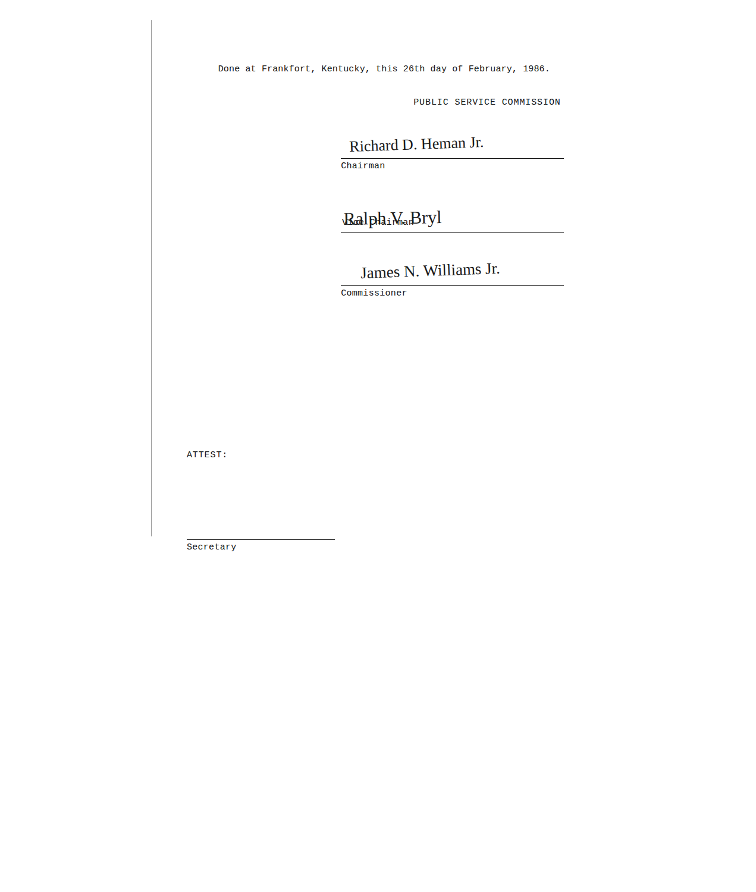Done at Frankfort, Kentucky, this 26th day of February, 1986.
PUBLIC SERVICE COMMISSION
Richard D. Heman Jr.
Chairman
Ralph V. Bryl
Vice Chairman
James N. Williams Jr.
Commissioner
ATTEST:
Secretary